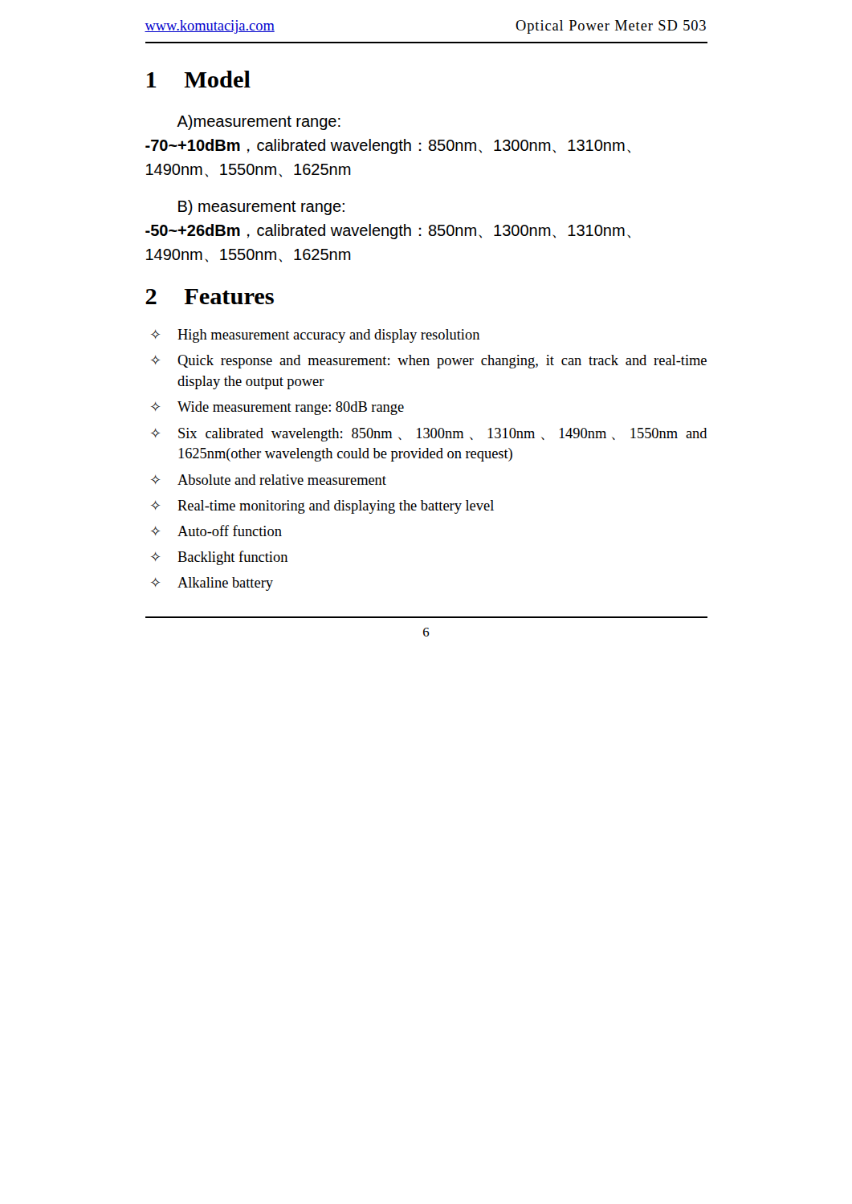www.komutacija.com Optical Power Meter SD 503
1 Model
A)measurement range:
-70~+10dBm，calibrated wavelength：850nm、1300nm、1310nm、1490nm、1550nm、1625nm
B) measurement range:
-50~+26dBm，calibrated wavelength：850nm、1300nm、1310nm、1490nm、1550nm、1625nm
2 Features
High measurement accuracy and display resolution
Quick response and measurement: when power changing, it can track and real-time display the output power
Wide measurement range: 80dB range
Six calibrated wavelength: 850nm、1300nm、1310nm、1490nm、1550nm and 1625nm(other wavelength could be provided on request)
Absolute and relative measurement
Real-time monitoring and displaying the battery level
Auto-off function
Backlight function
Alkaline battery
6